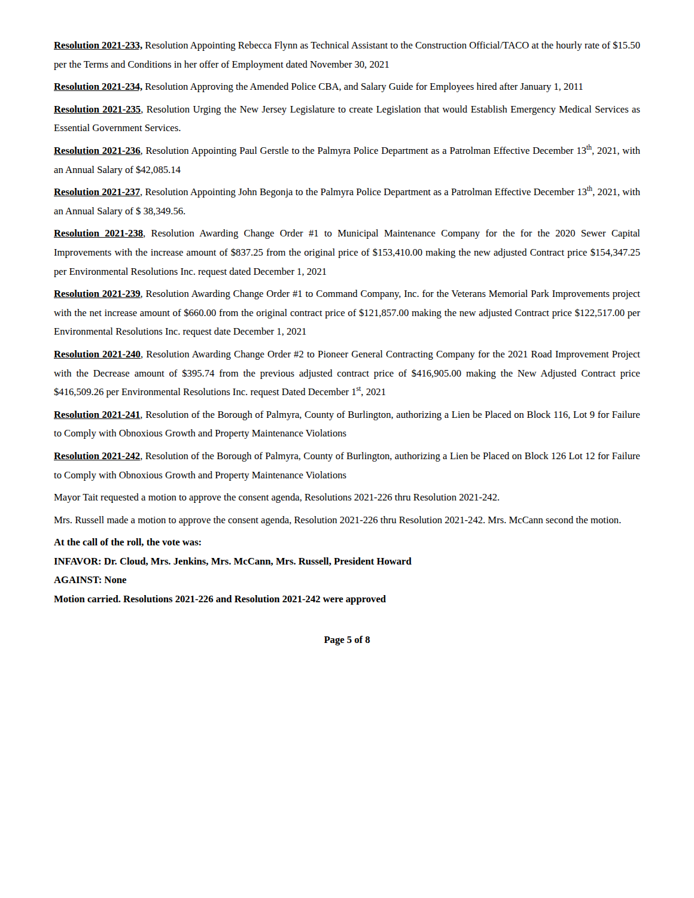Resolution 2021-233, Resolution Appointing Rebecca Flynn as Technical Assistant to the Construction Official/TACO at the hourly rate of $15.50 per the Terms and Conditions in her offer of Employment dated November 30, 2021
Resolution 2021-234, Resolution Approving the Amended Police CBA, and Salary Guide for Employees hired after January 1, 2011
Resolution 2021-235, Resolution Urging the New Jersey Legislature to create Legislation that would Establish Emergency Medical Services as Essential Government Services.
Resolution 2021-236, Resolution Appointing Paul Gerstle to the Palmyra Police Department as a Patrolman Effective December 13th, 2021, with an Annual Salary of $42,085.14
Resolution 2021-237, Resolution Appointing John Begonja to the Palmyra Police Department as a Patrolman Effective December 13th, 2021, with an Annual Salary of $ 38,349.56.
Resolution 2021-238, Resolution Awarding Change Order #1 to Municipal Maintenance Company for the for the 2020 Sewer Capital Improvements with the increase amount of $837.25 from the original price of $153,410.00 making the new adjusted Contract price $154,347.25 per Environmental Resolutions Inc. request dated December 1, 2021
Resolution 2021-239, Resolution Awarding Change Order #1 to Command Company, Inc. for the Veterans Memorial Park Improvements project with the net increase amount of $660.00 from the original contract price of $121,857.00 making the new adjusted Contract price $122,517.00 per Environmental Resolutions Inc. request date December 1, 2021
Resolution 2021-240, Resolution Awarding Change Order #2 to Pioneer General Contracting Company for the 2021 Road Improvement Project with the Decrease amount of $395.74 from the previous adjusted contract price of $416,905.00 making the New Adjusted Contract price $416,509.26 per Environmental Resolutions Inc. request Dated December 1st, 2021
Resolution 2021-241, Resolution of the Borough of Palmyra, County of Burlington, authorizing a Lien be Placed on Block 116, Lot 9 for Failure to Comply with Obnoxious Growth and Property Maintenance Violations
Resolution 2021-242, Resolution of the Borough of Palmyra, County of Burlington, authorizing a Lien be Placed on Block 126 Lot 12 for Failure to Comply with Obnoxious Growth and Property Maintenance Violations
Mayor Tait requested a motion to approve the consent agenda, Resolutions 2021-226 thru Resolution 2021-242.
Mrs. Russell made a motion to approve the consent agenda, Resolution 2021-226 thru Resolution 2021-242. Mrs. McCann second the motion.
At the call of the roll, the vote was:
INFAVOR: Dr. Cloud, Mrs. Jenkins, Mrs. McCann, Mrs. Russell, President Howard
AGAINST: None
Motion carried. Resolutions 2021-226 and Resolution 2021-242 were approved
Page 5 of 8